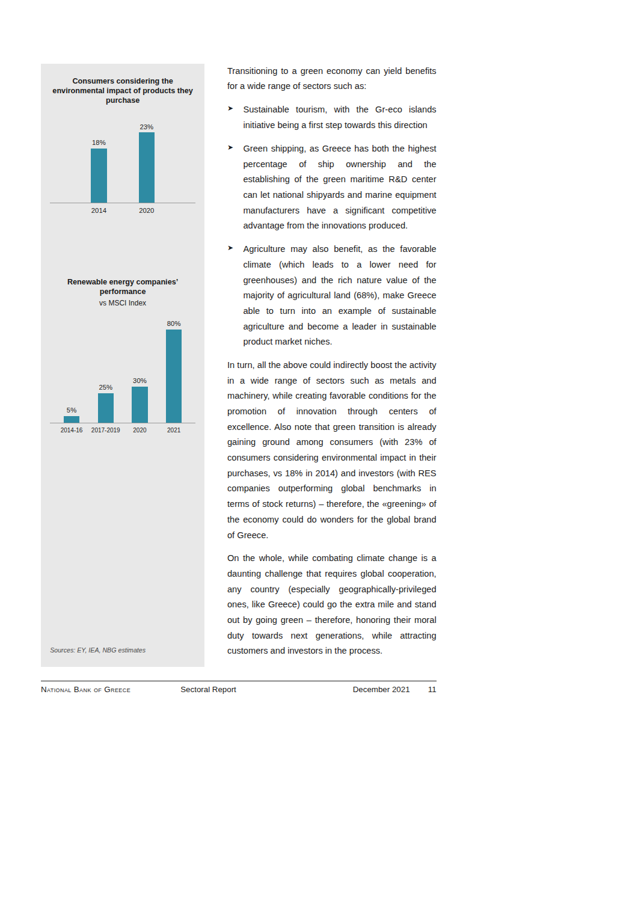Consumers considering the environmental impact of products they purchase
18%
23%
2014 2020
Renewable energy companies’ performance
vs MSCI Index
5%
25%
30%
80%
2014-16 2017-2019 2020 2021
Sources: EY, IEA, NBG estimates
Transitioning to a green economy can yield benefits for a wide range of sectors such as:
Sustainable tourism, with the Gr-eco islands initiative being a first step towards this direction
Green shipping, as Greece has both the highest percentage of ship ownership and the establishing of the green maritime R&D center can let national shipyards and marine equipment manufacturers have a significant competitive advantage from the innovations produced.
Agriculture may also benefit, as the favorable climate (which leads to a lower need for greenhouses) and the rich nature value of the majority of agricultural land (68%), make Greece able to turn into an example of sustainable agriculture and become a leader in sustainable product market niches.
In turn, all the above could indirectly boost the activity in a wide range of sectors such as metals and machinery, while creating favorable conditions for the promotion of innovation through centers of excellence. Also note that green transition is already gaining ground among consumers (with 23% of consumers considering environmental impact in their purchases, vs 18% in 2014) and investors (with RES companies outperforming global benchmarks in terms of stock returns) – therefore, the «greening» of the economy could do wonders for the global brand of Greece.
On the whole, while combating climate change is a daunting challenge that requires global cooperation, any country (especially geographically-privileged ones, like Greece) could go the extra mile and stand out by going green – therefore, honoring their moral duty towards next generations, while attracting customers and investors in the process.
National Bank of Greece Sectoral Report December 2021 11